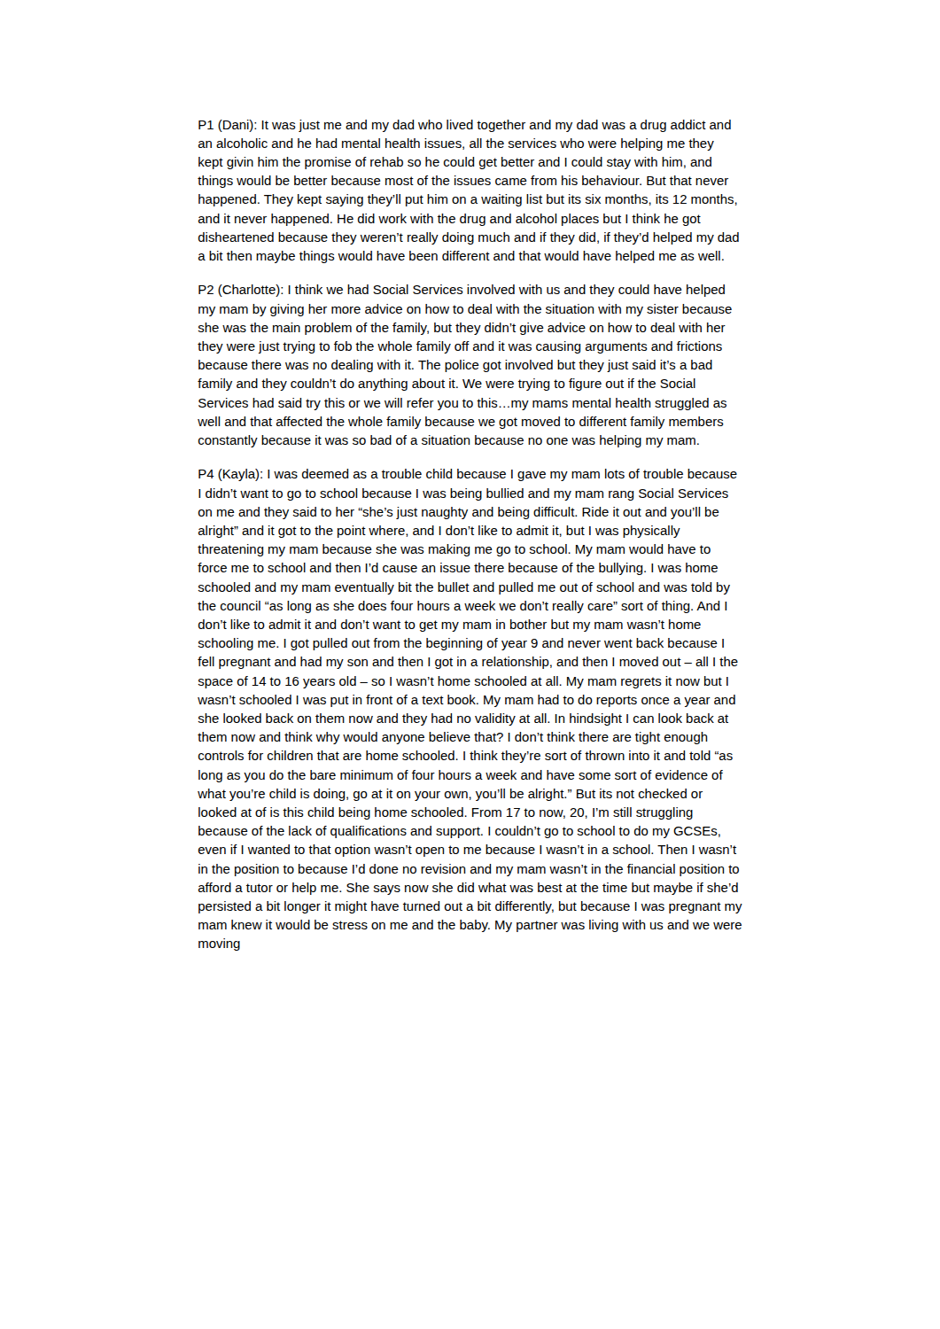P1 (Dani): It was just me and my dad who lived together and my dad was a drug addict and an alcoholic and he had mental health issues, all the services who were helping me they kept givin him the promise of rehab so he could get better and I could stay with him, and things would be better because most of the issues came from his behaviour. But that never happened. They kept saying they’ll put him on a waiting list but its six months, its 12 months, and it never happened. He did work with the drug and alcohol places but I think he got disheartened because they weren’t really doing much and if they did, if they’d helped my dad a bit then maybe things would have been different and that would have helped me as well.
P2 (Charlotte): I think we had Social Services involved with us and they could have helped my mam by giving her more advice on how to deal with the situation with my sister because she was the main problem of the family, but they didn’t give advice on how to deal with her they were just trying to fob the whole family off and it was causing arguments and frictions because there was no dealing with it. The police got involved but they just said it’s a bad family and they couldn’t do anything about it. We were trying to figure out if the Social Services had said try this or we will refer you to this…my mams mental health struggled as well and that affected the whole family because we got moved to different family members constantly because it was so bad of a situation because no one was helping my mam.
P4 (Kayla): I was deemed as a trouble child because I gave my mam lots of trouble because I didn’t want to go to school because I was being bullied and my mam rang Social Services on me and they said to her “she’s just naughty and being difficult. Ride it out and you’ll be alright” and it got to the point where, and I don’t like to admit it, but I was physically threatening my mam because she was making me go to school. My mam would have to force me to school and then I’d cause an issue there because of the bullying. I was home schooled and my mam eventually bit the bullet and pulled me out of school and was told by the council “as long as she does four hours a week we don’t really care” sort of thing. And I don’t like to admit it and don’t want to get my mam in bother but my mam wasn’t home schooling me. I got pulled out from the beginning of year 9 and never went back because I fell pregnant and had my son and then I got in a relationship, and then I moved out – all I the space of 14 to 16 years old – so I wasn’t home schooled at all. My mam regrets it now but I wasn’t schooled I was put in front of a text book. My mam had to do reports once a year and she looked back on them now and they had no validity at all. In hindsight I can look back at them now and think why would anyone believe that? I don’t think there are tight enough controls for children that are home schooled. I think they’re sort of thrown into it and told “as long as you do the bare minimum of four hours a week and have some sort of evidence of what you’re child is doing, go at it on your own, you’ll be alright.” But its not checked or looked at of is this child being home schooled. From 17 to now, 20, I’m still struggling because of the lack of qualifications and support. I couldn’t go to school to do my GCSEs, even if I wanted to that option wasn’t open to me because I wasn’t in a school. Then I wasn’t in the position to because I’d done no revision and my mam wasn’t in the financial position to afford a tutor or help me. She says now she did what was best at the time but maybe if she’d persisted a bit longer it might have turned out a bit differently, but because I was pregnant my mam knew it would be stress on me and the baby. My partner was living with us and we were moving